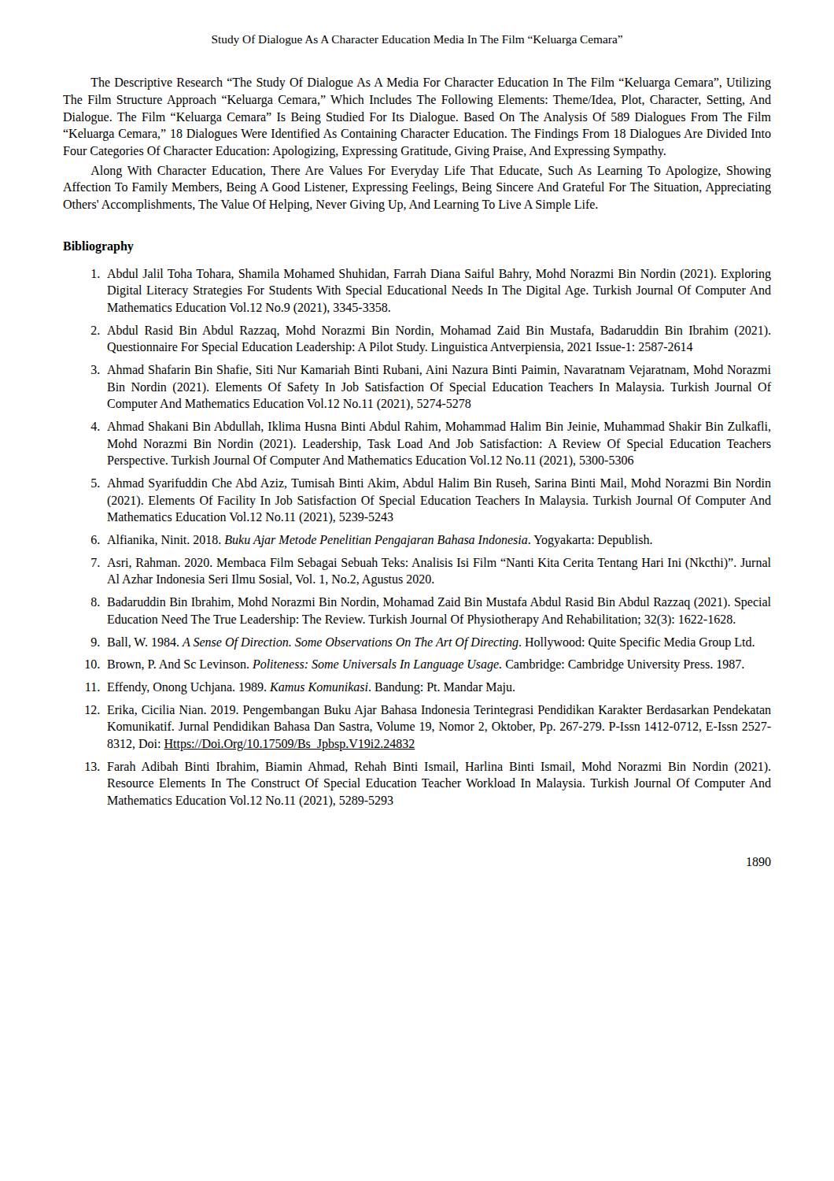Study Of Dialogue As A Character Education Media In The Film “Keluarga Cemara”
The Descriptive Research “The Study Of Dialogue As A Media For Character Education In The Film “Keluarga Cemara”, Utilizing The Film Structure Approach “Keluarga Cemara,” Which Includes The Following Elements: Theme/Idea, Plot, Character, Setting, And Dialogue. The Film “Keluarga Cemara” Is Being Studied For Its Dialogue. Based On The Analysis Of 589 Dialogues From The Film “Keluarga Cemara,” 18 Dialogues Were Identified As Containing Character Education. The Findings From 18 Dialogues Are Divided Into Four Categories Of Character Education: Apologizing, Expressing Gratitude, Giving Praise, And Expressing Sympathy.
Along With Character Education, There Are Values For Everyday Life That Educate, Such As Learning To Apologize, Showing Affection To Family Members, Being A Good Listener, Expressing Feelings, Being Sincere And Grateful For The Situation, Appreciating Others' Accomplishments, The Value Of Helping, Never Giving Up, And Learning To Live A Simple Life.
Bibliography
Abdul Jalil Toha Tohara, Shamila Mohamed Shuhidan, Farrah Diana Saiful Bahry, Mohd Norazmi Bin Nordin (2021). Exploring Digital Literacy Strategies For Students With Special Educational Needs In The Digital Age. Turkish Journal Of Computer And Mathematics Education Vol.12 No.9 (2021), 3345-3358.
Abdul Rasid Bin Abdul Razzaq, Mohd Norazmi Bin Nordin, Mohamad Zaid Bin Mustafa, Badaruddin Bin Ibrahim (2021). Questionnaire For Special Education Leadership: A Pilot Study. Linguistica Antverpiensia, 2021 Issue-1: 2587-2614
Ahmad Shafarin Bin Shafie, Siti Nur Kamariah Binti Rubani, Aini Nazura Binti Paimin, Navaratnam Vejaratnam, Mohd Norazmi Bin Nordin (2021). Elements Of Safety In Job Satisfaction Of Special Education Teachers In Malaysia. Turkish Journal Of Computer And Mathematics Education Vol.12 No.11 (2021), 5274-5278
Ahmad Shakani Bin Abdullah, Iklima Husna Binti Abdul Rahim, Mohammad Halim Bin Jeinie, Muhammad Shakir Bin Zulkafli, Mohd Norazmi Bin Nordin (2021). Leadership, Task Load And Job Satisfaction: A Review Of Special Education Teachers Perspective. Turkish Journal Of Computer And Mathematics Education Vol.12 No.11 (2021), 5300-5306
Ahmad Syarifuddin Che Abd Aziz, Tumisah Binti Akim, Abdul Halim Bin Ruseh, Sarina Binti Mail, Mohd Norazmi Bin Nordin (2021). Elements Of Facility In Job Satisfaction Of Special Education Teachers In Malaysia. Turkish Journal Of Computer And Mathematics Education Vol.12 No.11 (2021), 5239-5243
Alfianika, Ninit. 2018. Buku Ajar Metode Penelitian Pengajaran Bahasa Indonesia. Yogyakarta: Depublish.
Asri, Rahman. 2020. Membaca Film Sebagai Sebuah Teks: Analisis Isi Film “Nanti Kita Cerita Tentang Hari Ini (Nkcthi)”. Jurnal Al Azhar Indonesia Seri Ilmu Sosial, Vol. 1, No.2, Agustus 2020.
Badaruddin Bin Ibrahim, Mohd Norazmi Bin Nordin, Mohamad Zaid Bin Mustafa Abdul Rasid Bin Abdul Razzaq (2021). Special Education Need The True Leadership: The Review. Turkish Journal Of Physiotherapy And Rehabilitation; 32(3): 1622-1628.
Ball, W. 1984. A Sense Of Direction. Some Observations On The Art Of Directing. Hollywood: Quite Specific Media Group Ltd.
Brown, P. And Sc Levinson. Politeness: Some Universals In Language Usage. Cambridge: Cambridge University Press. 1987.
Effendy, Onong Uchjana. 1989. Kamus Komunikasi. Bandung: Pt. Mandar Maju.
Erika, Cicilia Nian. 2019. Pengembangan Buku Ajar Bahasa Indonesia Terintegrasi Pendidikan Karakter Berdasarkan Pendekatan Komunikatif. Jurnal Pendidikan Bahasa Dan Sastra, Volume 19, Nomor 2, Oktober, Pp. 267-279. P-Issn 1412-0712, E-Issn 2527-8312, Doi: Https://Doi.Org/10.17509/Bs_Jpbsp.V19i2.24832
Farah Adibah Binti Ibrahim, Biamin Ahmad, Rehah Binti Ismail, Harlina Binti Ismail, Mohd Norazmi Bin Nordin (2021). Resource Elements In The Construct Of Special Education Teacher Workload In Malaysia. Turkish Journal Of Computer And Mathematics Education Vol.12 No.11 (2021), 5289-5293
1890